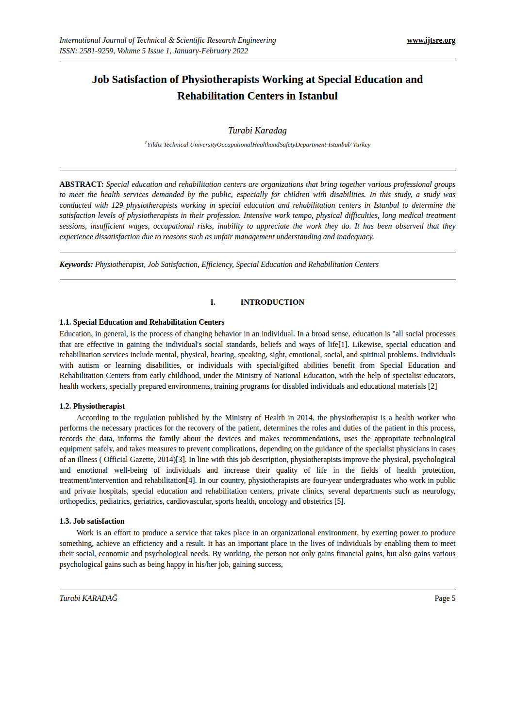International Journal of Technical & Scientific Research Engineering www.ijtsre.org
ISSN: 2581-9259, Volume 5 Issue 1, January-February 2022
Job Satisfaction of Physiotherapists Working at Special Education and Rehabilitation Centers in Istanbul
Turabi Karadag
1Yıldız Technical UniversityOccupationalHealthandSafetyDepartment-Istanbul/ Turkey
ABSTRACT: Special education and rehabilitation centers are organizations that bring together various professional groups to meet the health services demanded by the public, especially for children with disabilities. In this study, a study was conducted with 129 physiotherapists working in special education and rehabilitation centers in Istanbul to determine the satisfaction levels of physiotherapists in their profession. Intensive work tempo, physical difficulties, long medical treatment sessions, insufficient wages, occupational risks, inability to appreciate the work they do. It has been observed that they experience dissatisfaction due to reasons such as unfair management understanding and inadequacy.
Keywords: Physiotherapist, Job Satisfaction, Efficiency, Special Education and Rehabilitation Centers
I. INTRODUCTION
1.1. Special Education and Rehabilitation Centers
Education, in general, is the process of changing behavior in an individual. In a broad sense, education is "all social processes that are effective in gaining the individual's social standards, beliefs and ways of life[1]. Likewise, special education and rehabilitation services include mental, physical, hearing, speaking, sight, emotional, social, and spiritual problems. Individuals with autism or learning disabilities, or individuals with special/gifted abilities benefit from Special Education and Rehabilitation Centers from early childhood, under the Ministry of National Education, with the help of specialist educators, health workers, specially prepared environments, training programs for disabled individuals and educational materials [2]
1.2. Physiotherapist
According to the regulation published by the Ministry of Health in 2014, the physiotherapist is a health worker who performs the necessary practices for the recovery of the patient, determines the roles and duties of the patient in this process, records the data, informs the family about the devices and makes recommendations, uses the appropriate technological equipment safely, and takes measures to prevent complications, depending on the guidance of the specialist physicians in cases of an illness ( Official Gazette, 2014)[3]. In line with this job description, physiotherapists improve the physical, psychological and emotional well-being of individuals and increase their quality of life in the fields of health protection, treatment/intervention and rehabilitation[4]. In our country, physiotherapists are four-year undergraduates who work in public and private hospitals, special education and rehabilitation centers, private clinics, several departments such as neurology, orthopedics, pediatrics, geriatrics, cardiovascular, sports health, oncology and obstetrics [5].
1.3. Job satisfaction
Work is an effort to produce a service that takes place in an organizational environment, by exerting power to produce something, achieve an efficiency and a result. It has an important place in the lives of individuals by enabling them to meet their social, economic and psychological needs. By working, the person not only gains financial gains, but also gains various psychological gains such as being happy in his/her job, gaining success,
Turabi KARADAĞ Page 5